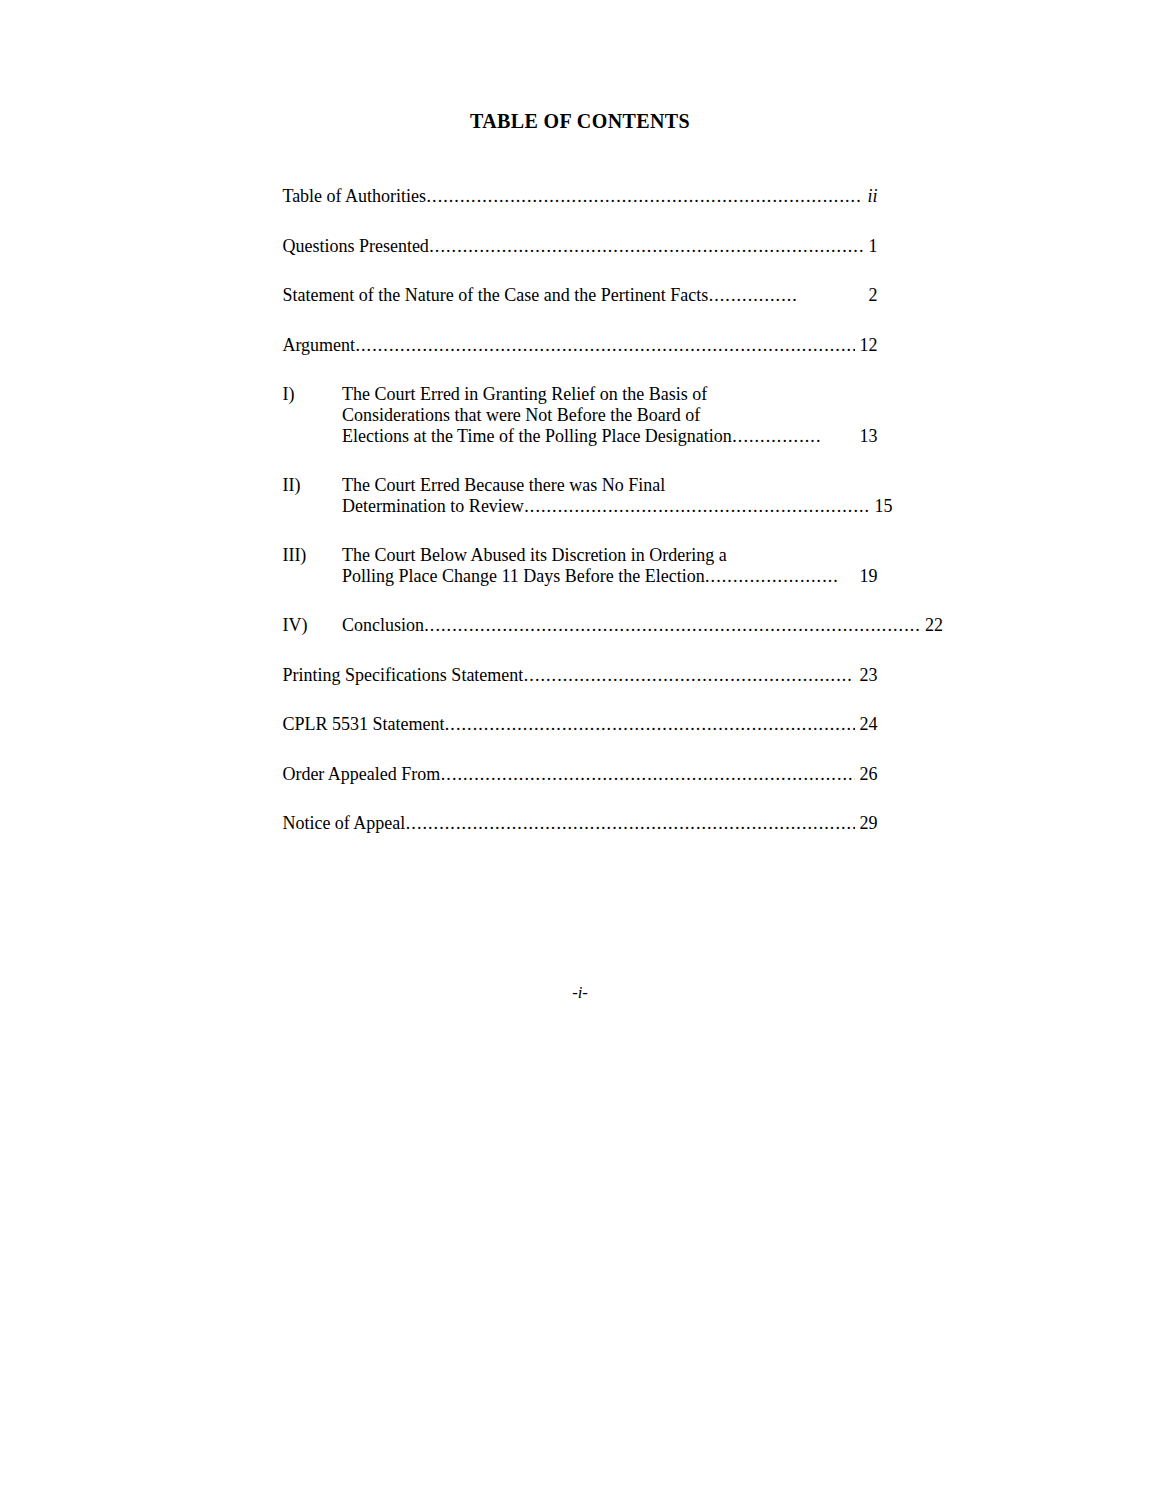TABLE OF CONTENTS
Table of Authorities ..................................................................................... ii
Questions Presented .................................................................................... 1
Statement of the Nature of the Case and the Pertinent Facts ................ 2
Argument ............................................................................................... 12
I)
The Court Erred in Granting Relief on the Basis of
Considerations that were Not Before the Board of
Elections at the Time of the Polling Place Designation ................ 13
II)
The Court Erred Because there was No Final
Determination to Review .............................................................. 15
III)
The Court Below Abused its Discretion in Ordering a
Polling Place Change 11 Days Before the Election ........................ 19
IV)
Conclusion ......................................................................................... 22
Printing Specifications Statement ........................................................... 23
CPLR 5531 Statement ............................................................................. 24
Order Appealed From .............................................................................. 26
Notice of Appeal ....................................................................................... 29
-i-